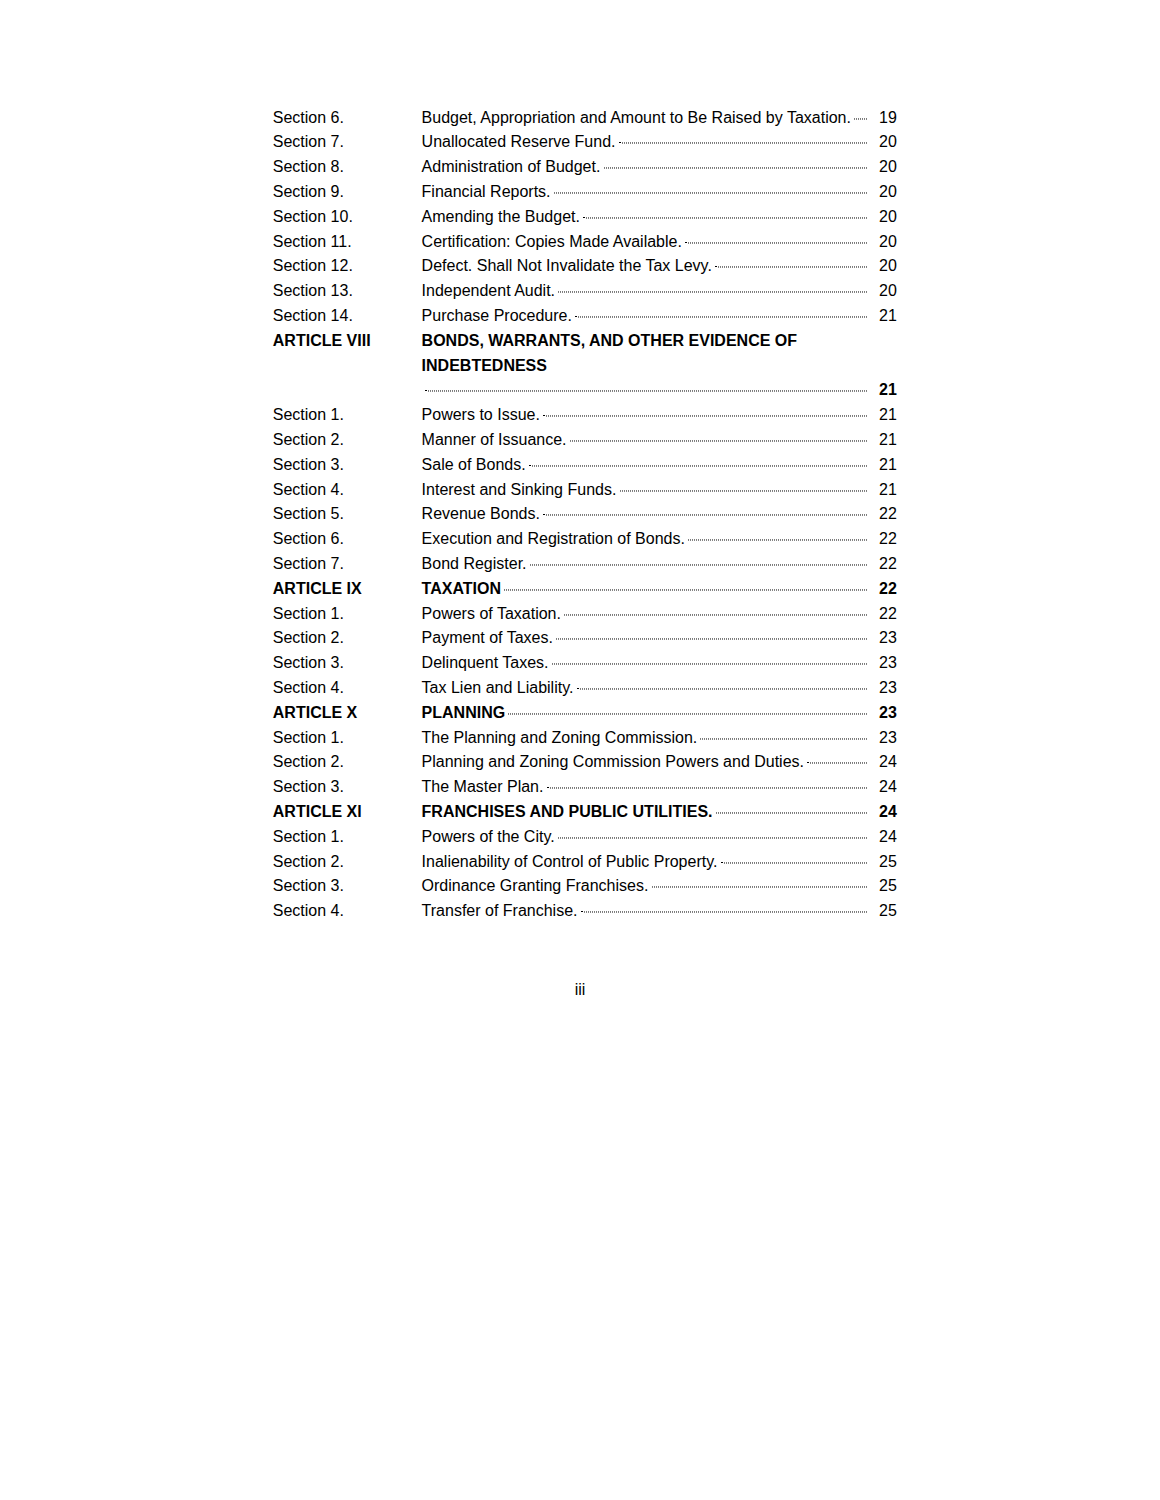| Section 6. | Budget, Appropriation and Amount to Be Raised by Taxation. 19 |
| Section 7. | Unallocated Reserve Fund. 20 |
| Section 8. | Administration of Budget. 20 |
| Section 9. | Financial Reports. 20 |
| Section 10. | Amending the Budget. 20 |
| Section 11. | Certification: Copies Made Available. 20 |
| Section 12. | Defect. Shall Not Invalidate the Tax Levy. 20 |
| Section 13. | Independent Audit. 20 |
| Section 14. | Purchase Procedure. 21 |
| ARTICLE VIII | BONDS, WARRANTS, AND OTHER EVIDENCE OF INDEBTEDNESS 21 |
| Section 1. | Powers to Issue. 21 |
| Section 2. | Manner of Issuance. 21 |
| Section 3. | Sale of Bonds. 21 |
| Section 4. | Interest and Sinking Funds. 21 |
| Section 5. | Revenue Bonds. 22 |
| Section 6. | Execution and Registration of Bonds. 22 |
| Section 7. | Bond Register. 22 |
| ARTICLE IX | TAXATION 22 |
| Section 1. | Powers of Taxation. 22 |
| Section 2. | Payment of Taxes. 23 |
| Section 3. | Delinquent Taxes. 23 |
| Section 4. | Tax Lien and Liability. 23 |
| ARTICLE X | PLANNING 23 |
| Section 1. | The Planning and Zoning Commission. 23 |
| Section 2. | Planning and Zoning Commission Powers and Duties. 24 |
| Section 3. | The Master Plan. 24 |
| ARTICLE Xl | FRANCHISES AND PUBLIC UTILITIES. 24 |
| Section 1. | Powers of the City. 24 |
| Section 2. | Inalienability of Control of Public Property. 25 |
| Section 3. | Ordinance Granting Franchises. 25 |
| Section 4. | Transfer of Franchise. 25 |
iii